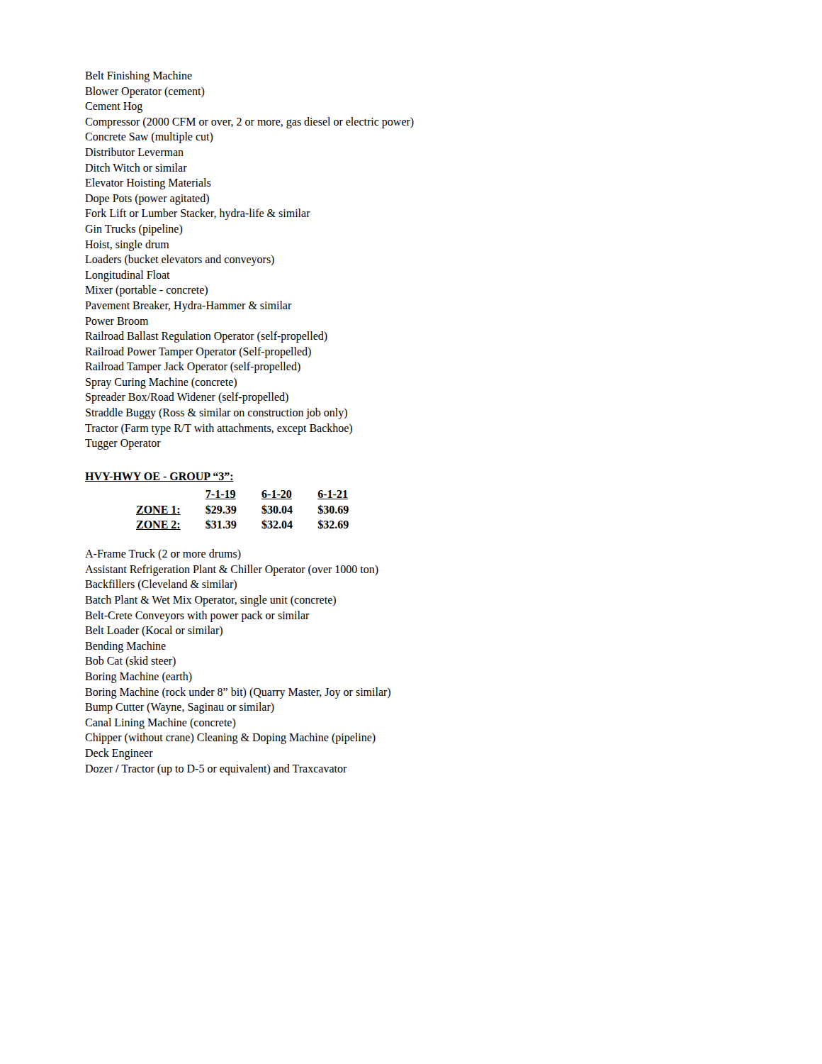Belt Finishing Machine
Blower Operator (cement)
Cement Hog
Compressor (2000 CFM or over, 2 or more, gas diesel or electric power)
Concrete Saw (multiple cut)
Distributor Leverman
Ditch Witch or similar
Elevator Hoisting Materials
Dope Pots (power agitated)
Fork Lift or Lumber Stacker, hydra-life & similar
Gin Trucks (pipeline)
Hoist, single drum
Loaders (bucket elevators and conveyors)
Longitudinal Float
Mixer (portable - concrete)
Pavement Breaker, Hydra-Hammer & similar
Power Broom
Railroad Ballast Regulation Operator (self-propelled)
Railroad Power Tamper Operator (Self-propelled)
Railroad Tamper Jack Operator (self-propelled)
Spray Curing Machine (concrete)
Spreader Box/Road Widener (self-propelled)
Straddle Buggy (Ross & similar on construction job only)
Tractor (Farm type R/T with attachments, except Backhoe)
Tugger Operator
HVY-HWY OE - GROUP “3”:
| | 7-1-19 | 6-1-20 | 6-1-21 |
| --- | --- | --- | --- |
| ZONE 1: | $29.39 | $30.04 | $30.69 |
| ZONE 2: | $31.39 | $32.04 | $32.69 |
A-Frame Truck (2 or more drums)
Assistant Refrigeration Plant & Chiller Operator (over 1000 ton)
Backfillers (Cleveland & similar)
Batch Plant & Wet Mix Operator, single unit (concrete)
Belt-Crete Conveyors with power pack or similar
Belt Loader (Kocal or similar)
Bending Machine
Bob Cat (skid steer)
Boring Machine (earth)
Boring Machine (rock under 8” bit) (Quarry Master, Joy or similar)
Bump Cutter (Wayne, Saginau or similar)
Canal Lining Machine (concrete)
Chipper (without crane) Cleaning & Doping Machine (pipeline)
Deck Engineer
Dozer / Tractor (up to D-5 or equivalent) and Traxcavator